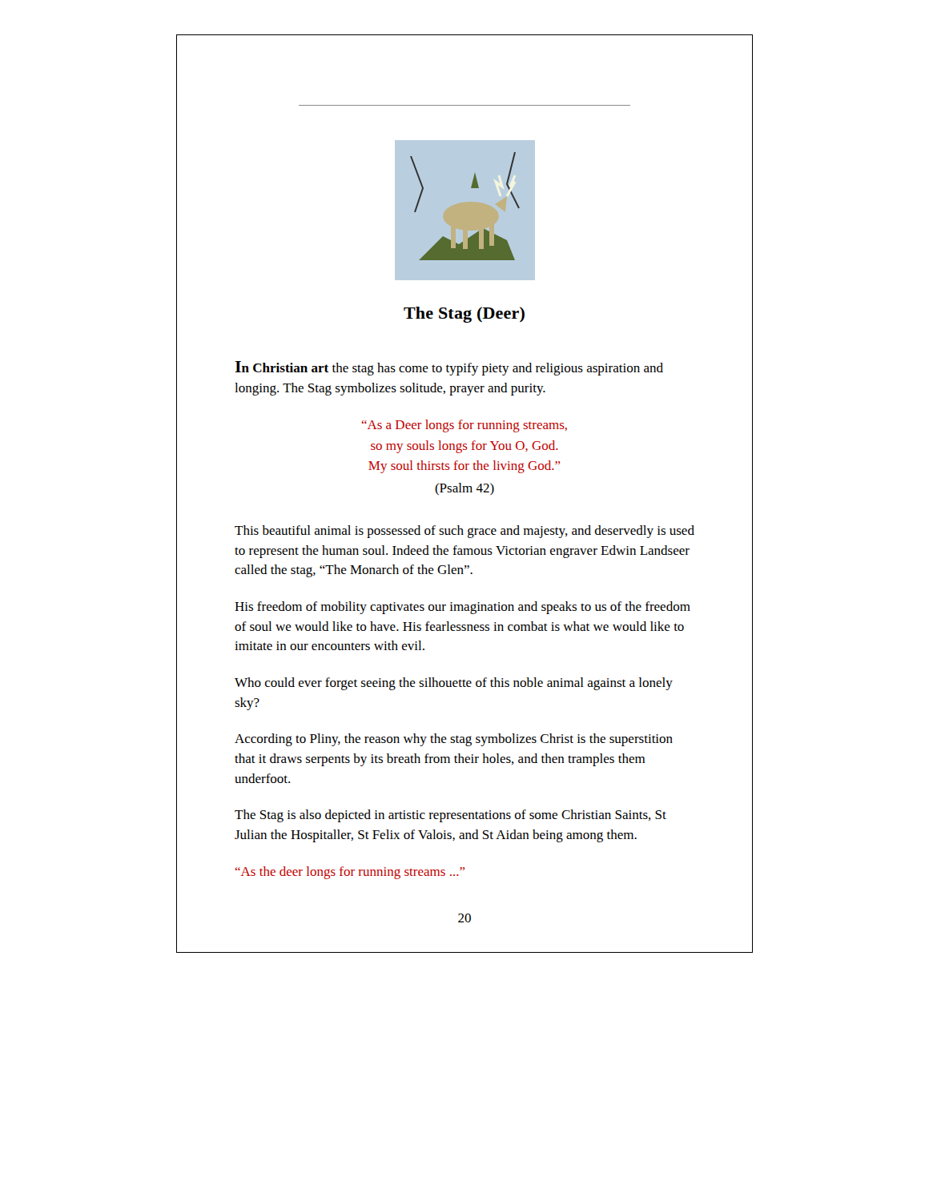The Stag (Deer)
In Christian art the stag has come to typify piety and religious aspiration and longing. The Stag symbolizes solitude, prayer and purity.
“As a Deer longs for running streams,
so my souls longs for You O, God.
My soul thirsts for the living God.” (Psalm 42)
This beautiful animal is possessed of such grace and majesty, and deservedly is used to represent the human soul. Indeed the famous Victorian engraver Edwin Landseer called the stag, “The Monarch of the Glen”.
His freedom of mobility captivates our imagination and speaks to us of the freedom of soul we would like to have. His fearlessness in combat is what we would like to imitate in our encounters with evil.
Who could ever forget seeing the silhouette of this noble animal against a lonely sky?
According to Pliny, the reason why the stag symbolizes Christ is the superstition that it draws serpents by its breath from their holes, and then tramples them underfoot.
The Stag is also depicted in artistic representations of some Christian Saints, St Julian the Hospitaller, St Felix of Valois, and St Aidan being among them.
“As the deer longs for running streams ...”
20